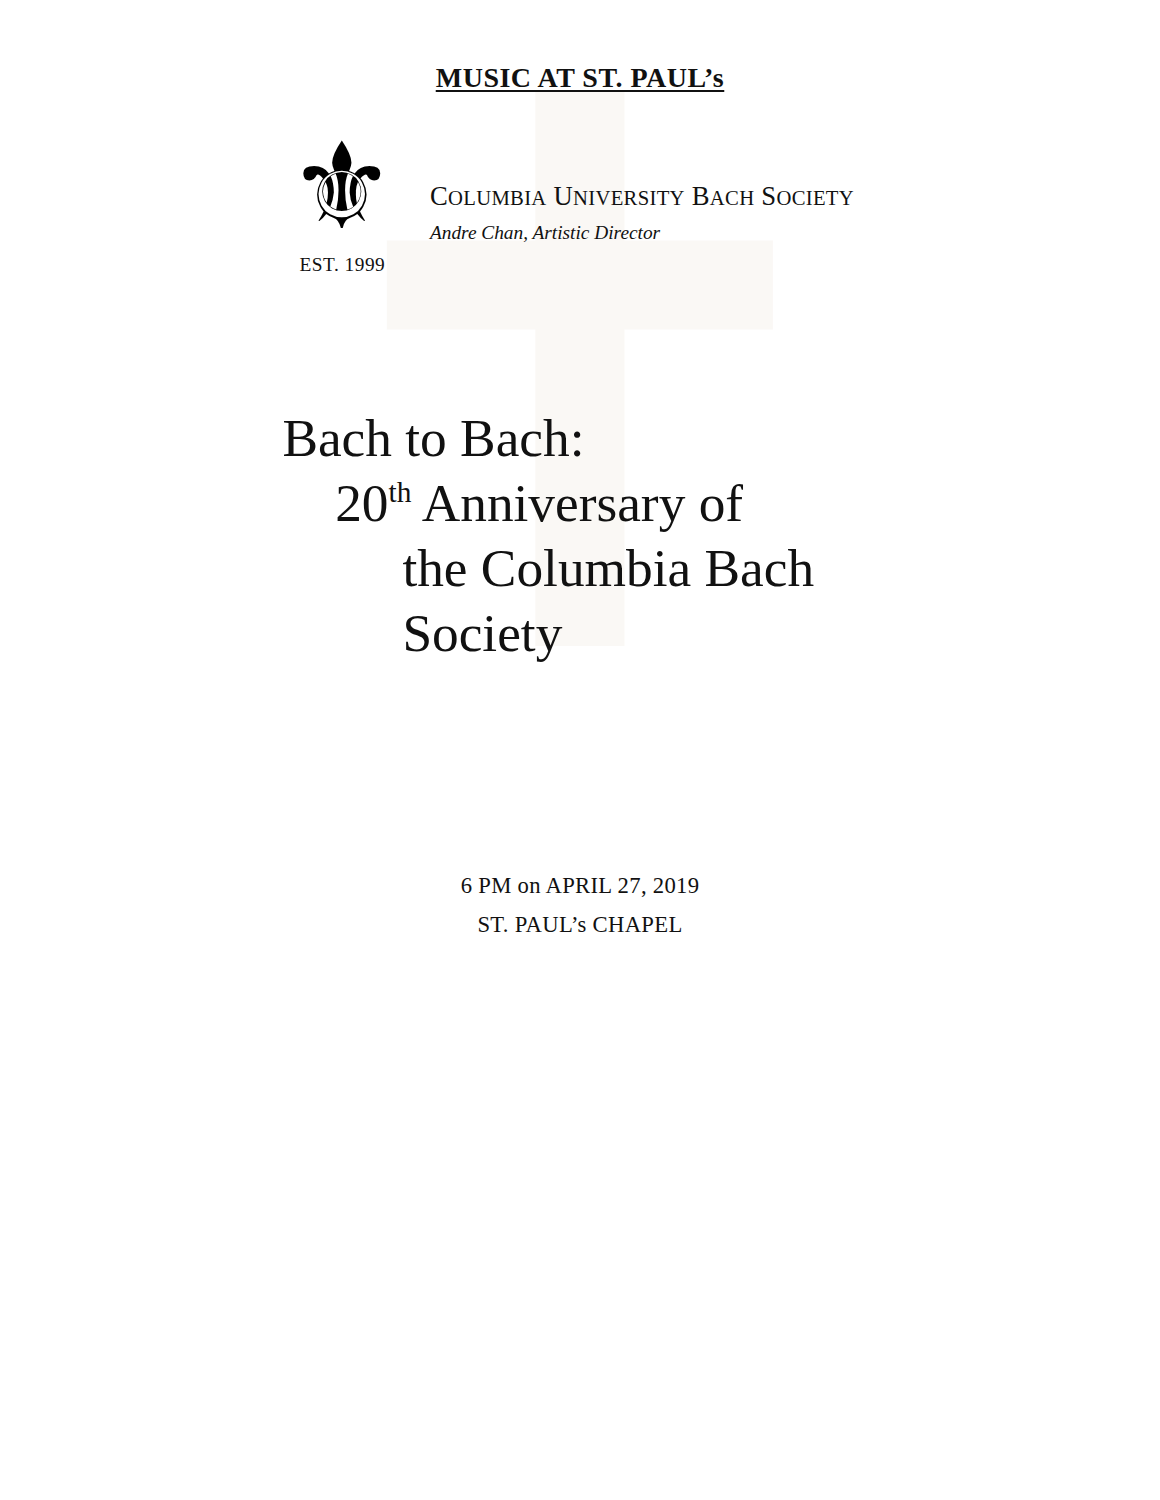✝
MUSIC AT ST. PAUL’s
⚜
EST. 1999
COLUMBIA UNIVERSITY BACH SOCIETY
Andre Chan, Artistic Director
Bach to Bach:
20th Anniversary of
the Columbia Bach Society
6 PM on APRIL 27, 2019
ST. PAUL’s CHAPEL